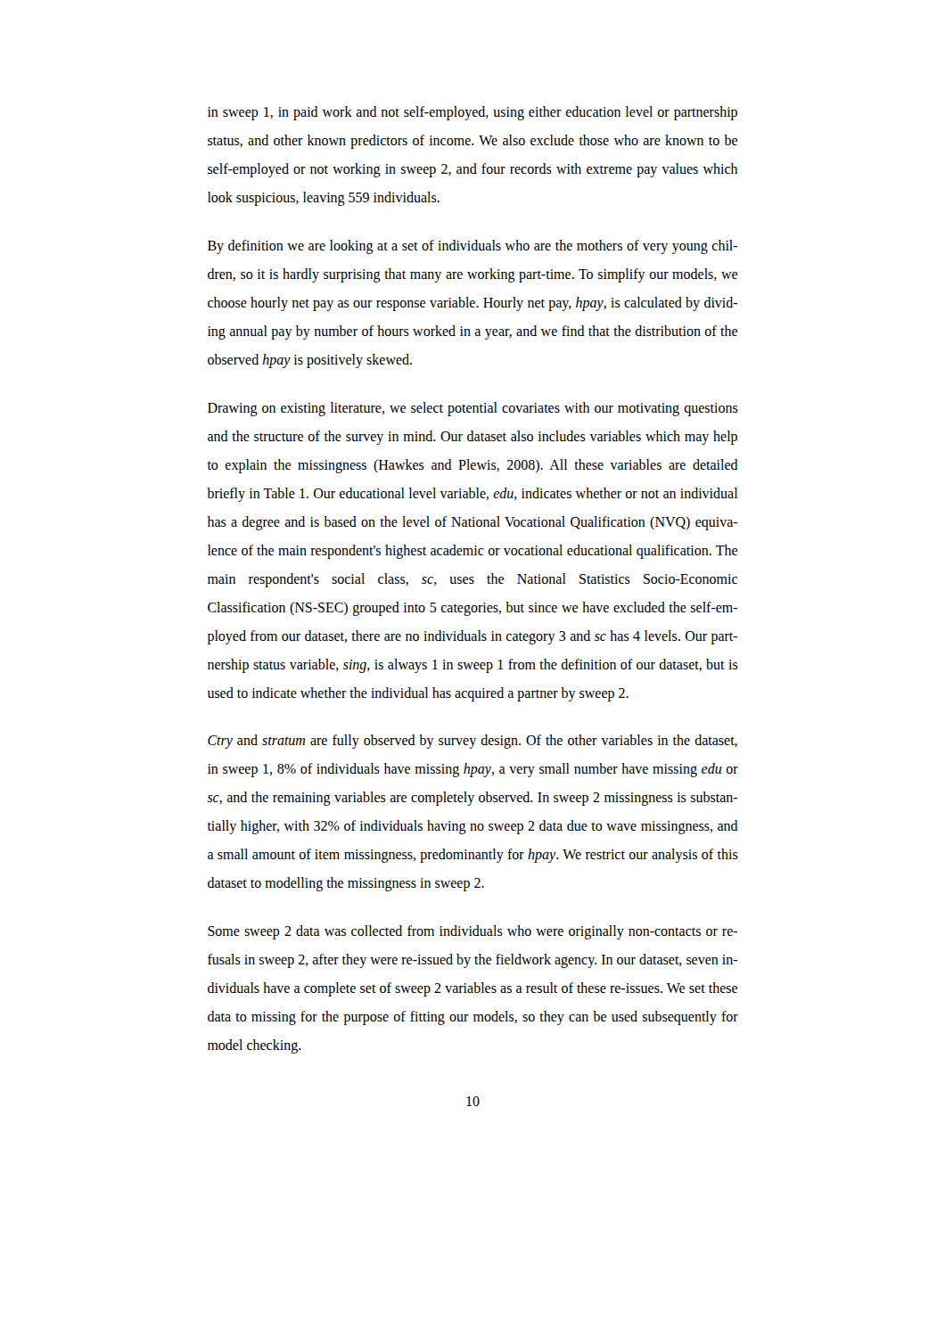in sweep 1, in paid work and not self-employed, using either education level or partnership status, and other known predictors of income. We also exclude those who are known to be self-employed or not working in sweep 2, and four records with extreme pay values which look suspicious, leaving 559 individuals.
By definition we are looking at a set of individuals who are the mothers of very young children, so it is hardly surprising that many are working part-time. To simplify our models, we choose hourly net pay as our response variable. Hourly net pay, hpay, is calculated by dividing annual pay by number of hours worked in a year, and we find that the distribution of the observed hpay is positively skewed.
Drawing on existing literature, we select potential covariates with our motivating questions and the structure of the survey in mind. Our dataset also includes variables which may help to explain the missingness (Hawkes and Plewis, 2008). All these variables are detailed briefly in Table 1. Our educational level variable, edu, indicates whether or not an individual has a degree and is based on the level of National Vocational Qualification (NVQ) equivalence of the main respondent's highest academic or vocational educational qualification. The main respondent's social class, sc, uses the National Statistics Socio-Economic Classification (NS-SEC) grouped into 5 categories, but since we have excluded the self-employed from our dataset, there are no individuals in category 3 and sc has 4 levels. Our partnership status variable, sing, is always 1 in sweep 1 from the definition of our dataset, but is used to indicate whether the individual has acquired a partner by sweep 2.
Ctry and stratum are fully observed by survey design. Of the other variables in the dataset, in sweep 1, 8% of individuals have missing hpay, a very small number have missing edu or sc, and the remaining variables are completely observed. In sweep 2 missingness is substantially higher, with 32% of individuals having no sweep 2 data due to wave missingness, and a small amount of item missingness, predominantly for hpay. We restrict our analysis of this dataset to modelling the missingness in sweep 2.
Some sweep 2 data was collected from individuals who were originally non-contacts or refusals in sweep 2, after they were re-issued by the fieldwork agency. In our dataset, seven individuals have a complete set of sweep 2 variables as a result of these re-issues. We set these data to missing for the purpose of fitting our models, so they can be used subsequently for model checking.
10